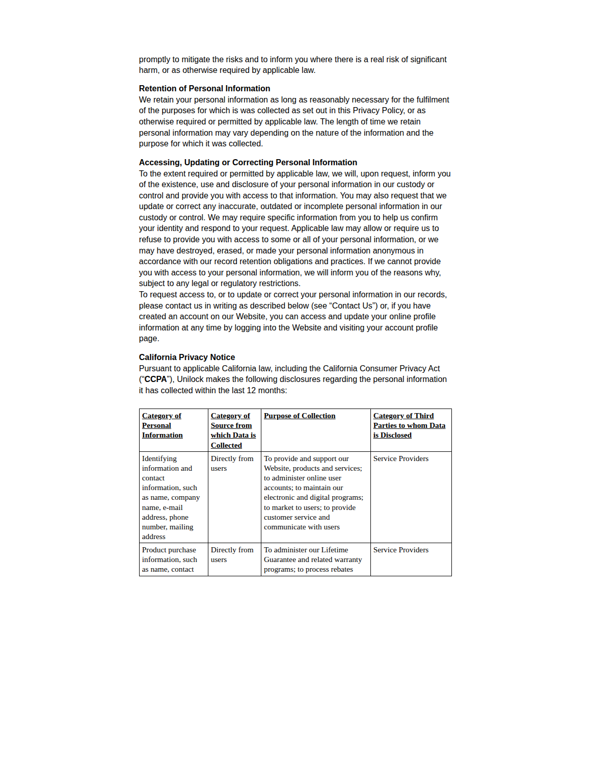promptly to mitigate the risks and to inform you where there is a real risk of significant harm, or as otherwise required by applicable law.
Retention of Personal Information
We retain your personal information as long as reasonably necessary for the fulfilment of the purposes for which is was collected as set out in this Privacy Policy, or as otherwise required or permitted by applicable law. The length of time we retain personal information may vary depending on the nature of the information and the purpose for which it was collected.
Accessing, Updating or Correcting Personal Information
To the extent required or permitted by applicable law, we will, upon request, inform you of the existence, use and disclosure of your personal information in our custody or control and provide you with access to that information. You may also request that we update or correct any inaccurate, outdated or incomplete personal information in our custody or control. We may require specific information from you to help us confirm your identity and respond to your request. Applicable law may allow or require us to refuse to provide you with access to some or all of your personal information, or we may have destroyed, erased, or made your personal information anonymous in accordance with our record retention obligations and practices. If we cannot provide you with access to your personal information, we will inform you of the reasons why, subject to any legal or regulatory restrictions.
To request access to, or to update or correct your personal information in our records, please contact us in writing as described below (see “Contact Us”) or, if you have created an account on our Website, you can access and update your online profile information at any time by logging into the Website and visiting your account profile page.
California Privacy Notice
Pursuant to applicable California law, including the California Consumer Privacy Act (“CCPA”), Unilock makes the following disclosures regarding the personal information it has collected within the last 12 months:
| Category of Personal Information | Category of Source from which Data is Collected | Purpose of Collection | Category of Third Parties to whom Data is Disclosed |
| --- | --- | --- | --- |
| Identifying information and contact information, such as name, company name, e-mail address, phone number, mailing address | Directly from users | To provide and support our Website, products and services; to administer online user accounts; to maintain our electronic and digital programs; to market to users; to provide customer service and communicate with users | Service Providers |
| Product purchase information, such as name, contact | Directly from users | To administer our Lifetime Guarantee and related warranty programs; to process rebates | Service Providers |